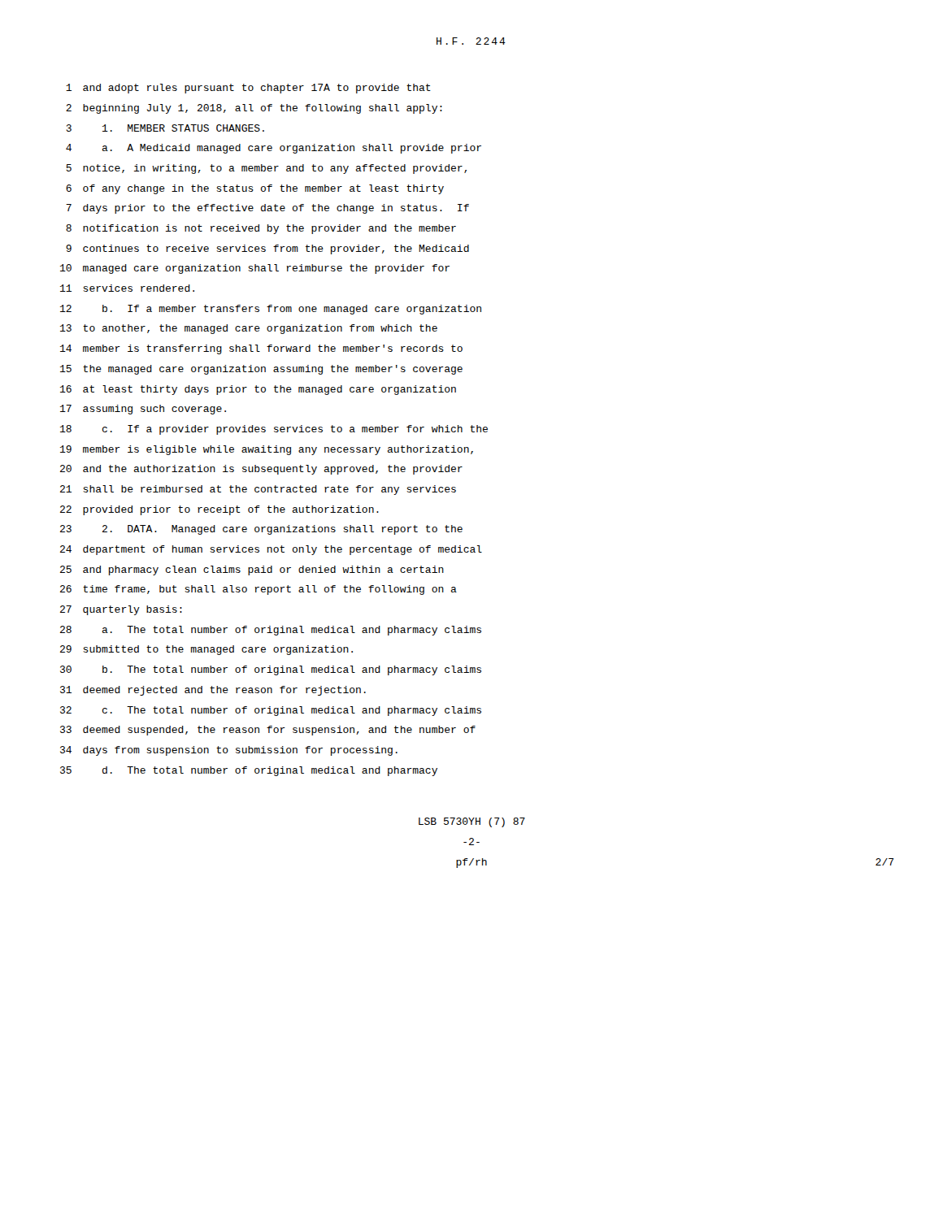H.F. 2244
and adopt rules pursuant to chapter 17A to provide that
beginning July 1, 2018, all of the following shall apply:
1. MEMBER STATUS CHANGES.
a. A Medicaid managed care organization shall provide prior
notice, in writing, to a member and to any affected provider,
of any change in the status of the member at least thirty
days prior to the effective date of the change in status. If
notification is not received by the provider and the member
continues to receive services from the provider, the Medicaid
managed care organization shall reimburse the provider for
services rendered.
b. If a member transfers from one managed care organization
to another, the managed care organization from which the
member is transferring shall forward the member's records to
the managed care organization assuming the member's coverage
at least thirty days prior to the managed care organization
assuming such coverage.
c. If a provider provides services to a member for which the
member is eligible while awaiting any necessary authorization,
and the authorization is subsequently approved, the provider
shall be reimbursed at the contracted rate for any services
provided prior to receipt of the authorization.
2. DATA. Managed care organizations shall report to the
department of human services not only the percentage of medical
and pharmacy clean claims paid or denied within a certain
time frame, but shall also report all of the following on a
quarterly basis:
a. The total number of original medical and pharmacy claims
submitted to the managed care organization.
b. The total number of original medical and pharmacy claims
deemed rejected and the reason for rejection.
c. The total number of original medical and pharmacy claims
deemed suspended, the reason for suspension, and the number of
days from suspension to submission for processing.
d. The total number of original medical and pharmacy
LSB 5730YH (7) 87
-2-
pf/rh
2/7